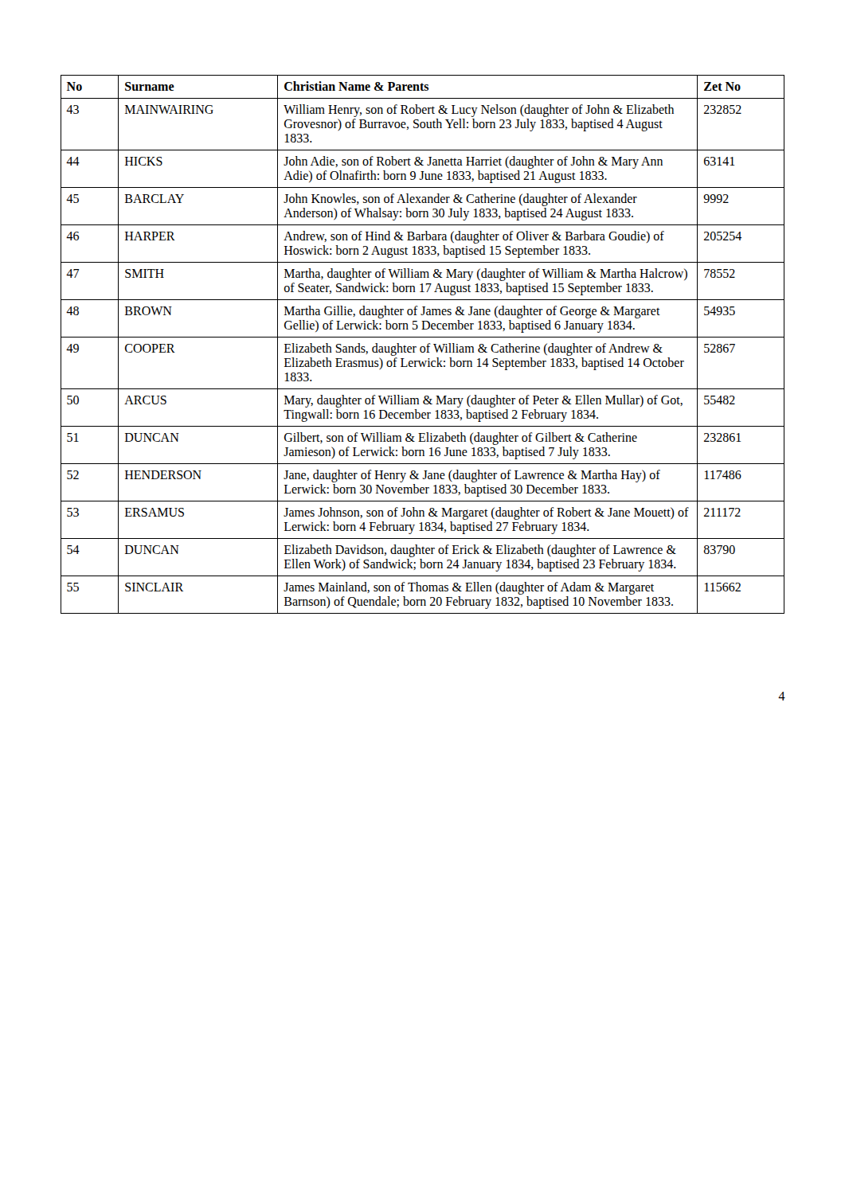| No | Surname | Christian Name & Parents | Zet No |
| --- | --- | --- | --- |
| 43 | MAINWAIRING | William Henry, son of Robert & Lucy Nelson (daughter of John & Elizabeth Grovesnor) of Burravoe, South Yell: born 23 July 1833, baptised 4 August 1833. | 232852 |
| 44 | HICKS | John Adie, son of Robert & Janetta Harriet (daughter of John & Mary Ann Adie) of Olnafirth: born 9 June 1833, baptised 21 August 1833. | 63141 |
| 45 | BARCLAY | John Knowles, son of Alexander & Catherine (daughter of Alexander Anderson) of Whalsay: born 30 July 1833, baptised 24 August 1833. | 9992 |
| 46 | HARPER | Andrew, son of Hind & Barbara (daughter of Oliver & Barbara Goudie) of Hoswick: born 2 August 1833, baptised 15 September 1833. | 205254 |
| 47 | SMITH | Martha, daughter of William & Mary (daughter of William & Martha Halcrow) of Seater, Sandwick: born 17 August 1833, baptised 15 September 1833. | 78552 |
| 48 | BROWN | Martha Gillie, daughter of James & Jane (daughter of George & Margaret Gellie) of Lerwick: born 5 December 1833, baptised 6 January 1834. | 54935 |
| 49 | COOPER | Elizabeth Sands, daughter of William & Catherine (daughter of Andrew & Elizabeth Erasmus) of Lerwick: born 14 September 1833, baptised 14 October 1833. | 52867 |
| 50 | ARCUS | Mary, daughter of William & Mary (daughter of Peter & Ellen Mullar) of Got, Tingwall: born 16 December 1833, baptised 2 February 1834. | 55482 |
| 51 | DUNCAN | Gilbert, son of William & Elizabeth (daughter of Gilbert & Catherine Jamieson) of Lerwick: born 16 June 1833, baptised 7 July 1833. | 232861 |
| 52 | HENDERSON | Jane, daughter of Henry & Jane (daughter of Lawrence & Martha Hay) of Lerwick: born 30 November 1833, baptised 30 December 1833. | 117486 |
| 53 | ERSAMUS | James Johnson, son of John & Margaret (daughter of Robert & Jane Mouett) of Lerwick: born 4 February 1834, baptised 27 February 1834. | 211172 |
| 54 | DUNCAN | Elizabeth Davidson, daughter of Erick & Elizabeth (daughter of Lawrence & Ellen Work) of Sandwick; born 24 January 1834, baptised 23 February 1834. | 83790 |
| 55 | SINCLAIR | James Mainland, son of Thomas & Ellen (daughter of Adam & Margaret Barnson) of Quendale; born 20 February 1832, baptised 10 November 1833. | 115662 |
4